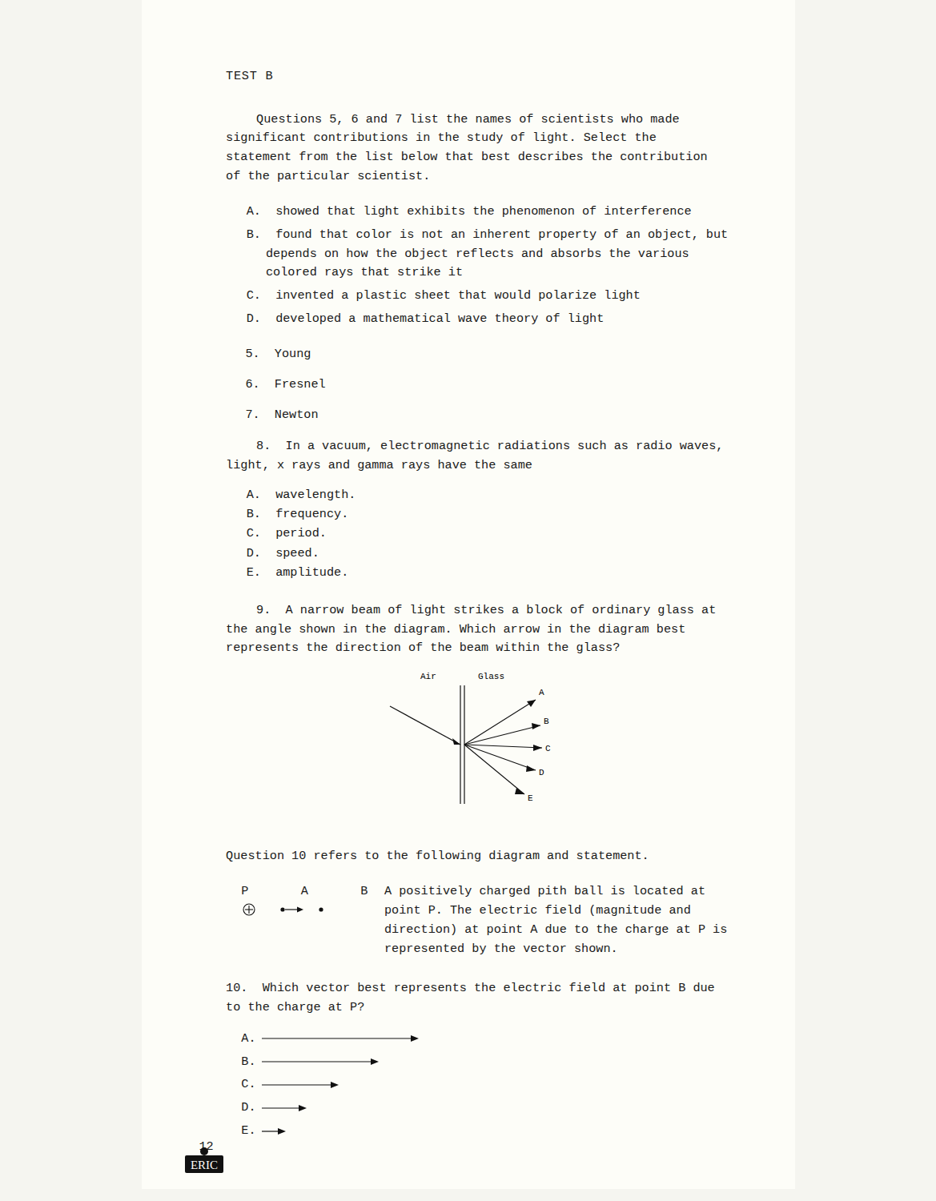TEST B
Questions 5, 6 and 7 list the names of scientists who made significant contributions in the study of light. Select the statement from the list below that best describes the contribution of the particular scientist.
A. showed that light exhibits the phenomenon of interference
B. found that color is not an inherent property of an object, but depends on how the object reflects and absorbs the various colored rays that strike it
C. invented a plastic sheet that would polarize light
D. developed a mathematical wave theory of light
5. Young
6. Fresnel
7. Newton
8. In a vacuum, electromagnetic radiations such as radio waves, light, x rays and gamma rays have the same
A. wavelength.
B. frequency.
C. period.
D. speed.
E. amplitude.
9. A narrow beam of light strikes a block of ordinary glass at the angle shown in the diagram. Which arrow in the diagram best represents the direction of the beam within the glass?
Air Glass A B C D E
Question 10 refers to the following diagram and statement.
P A B
A positively charged pith ball is located at point P. The electric field (magnitude and direction) at point A due to the charge at P is represented by the vector shown.
10. Which vector best represents the electric field at point B due to the charge at P?
A.
B.
C.
D.
E.
12
ERIC